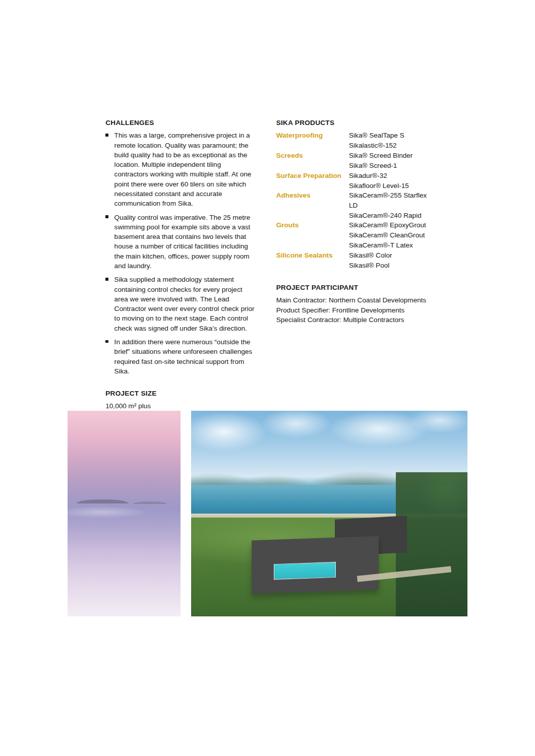Challenges
This was a large, comprehensive project in a remote location. Quality was paramount; the build quality had to be as exceptional as the location. Multiple independent tiling contractors working with multiple staff. At one point there were over 60 tilers on site which necessitated constant and accurate communication from Sika.
Quality control was imperative. The 25 metre swimming pool for example sits above a vast basement area that contains two levels that house a number of critical facilities including the main kitchen, offices, power supply room and laundry.
Sika supplied a methodology statement containing control checks for every project area we were involved with. The Lead Contractor went over every control check prior to moving on to the next stage. Each control check was signed off under Sika’s direction.
In addition there were numerous “outside the brief” situations where unforeseen challenges required fast on-site technical support from Sika.
Project Size
10,000 m² plus
Sika Products
| Waterproofing | Sika® SealTape S |
| | Sikalastic®-152 |
| Screeds | Sika® Screed Binder |
| | Sika® Screed-1 |
| Surface Preparation | Sikadur®-32 |
| | Sikafloor® Level-15 |
| Adhesives | SikaCeram®-255 Starflex LD |
| | SikaCeram®-240 Rapid |
| Grouts | SikaCeram® EpoxyGrout |
| | SikaCeram® CleanGrout |
| | SikaCeram®-T Latex |
| Silicone Sealants | Sikasil® Color |
| | Sikasil® Pool |
Project Participant
Main Contractor: Northern Coastal Developments
Product Specifier: Frontline Developments
Specialist Contractor: Multiple Contractors